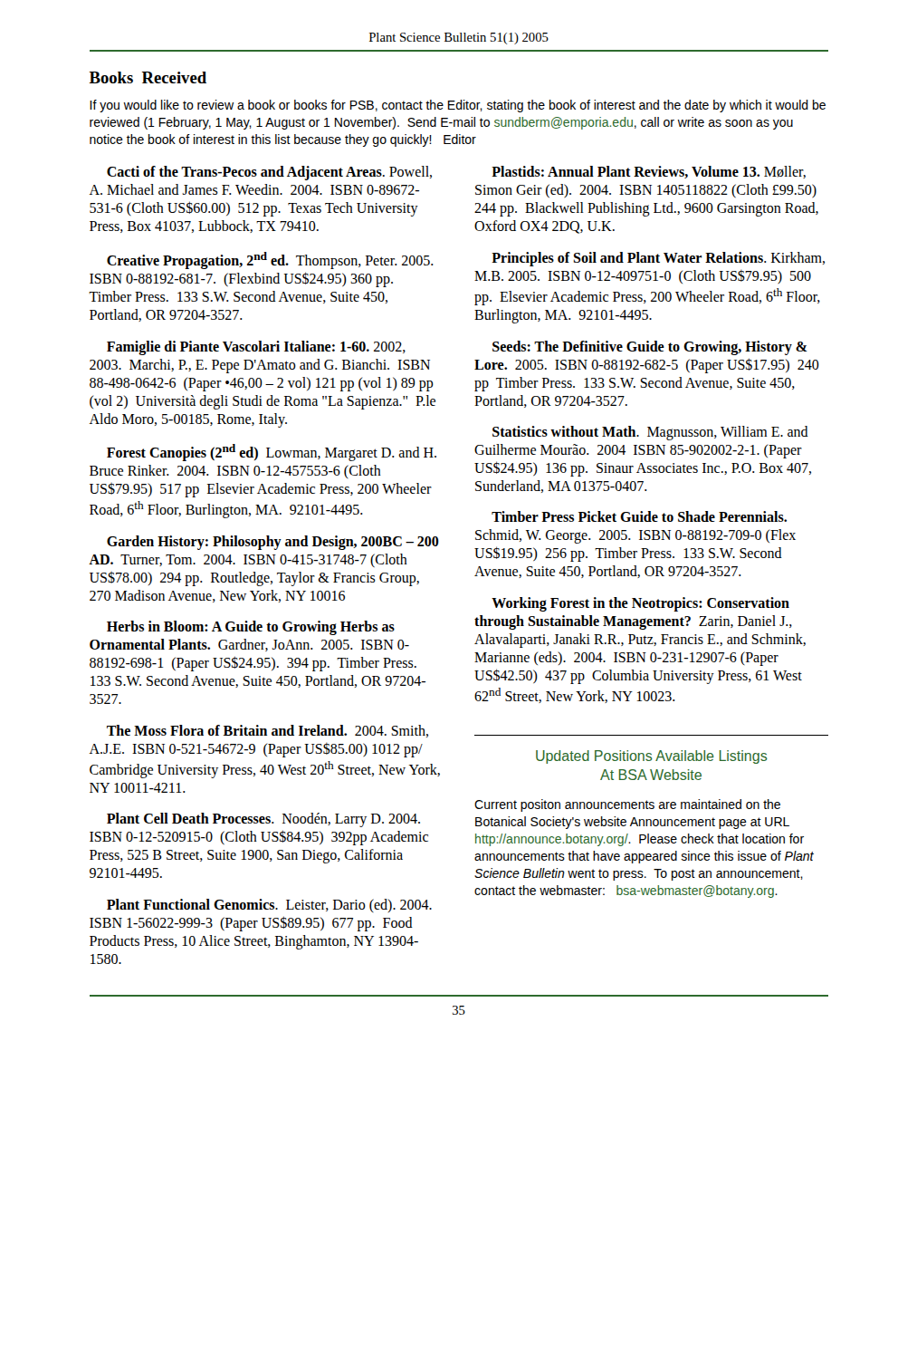Plant Science Bulletin 51(1) 2005
Books Received
If you would like to review a book or books for PSB, contact the Editor, stating the book of interest and the date by which it would be reviewed (1 February, 1 May, 1 August or 1 November). Send E-mail to sundberm@emporia.edu, call or write as soon as you notice the book of interest in this list because they go quickly! Editor
Cacti of the Trans-Pecos and Adjacent Areas. Powell, A. Michael and James F. Weedin. 2004. ISBN 0-89672-531-6 (Cloth US$60.00) 512 pp. Texas Tech University Press, Box 41037, Lubbock, TX 79410.
Creative Propagation, 2nd ed. Thompson, Peter. 2005. ISBN 0-88192-681-7. (Flexbind US$24.95) 360 pp. Timber Press. 133 S.W. Second Avenue, Suite 450, Portland, OR 97204-3527.
Famiglie di Piante Vascolari Italiane: 1-60. 2002, 2003. Marchi, P., E. Pepe D'Amato and G. Bianchi. ISBN 88-498-0642-6 (Paper •46,00 – 2 vol) 121 pp (vol 1) 89 pp (vol 2) Università degli Studi de Roma "La Sapienza." P.le Aldo Moro, 5-00185, Rome, Italy.
Forest Canopies (2nd ed) Lowman, Margaret D. and H. Bruce Rinker. 2004. ISBN 0-12-457553-6 (Cloth US$79.95) 517 pp Elsevier Academic Press, 200 Wheeler Road, 6th Floor, Burlington, MA. 92101-4495.
Garden History: Philosophy and Design, 200BC – 200 AD. Turner, Tom. 2004. ISBN 0-415-31748-7 (Cloth US$78.00) 294 pp. Routledge, Taylor & Francis Group, 270 Madison Avenue, New York, NY 10016
Herbs in Bloom: A Guide to Growing Herbs as Ornamental Plants. Gardner, JoAnn. 2005. ISBN 0-88192-698-1 (Paper US$24.95). 394 pp. Timber Press. 133 S.W. Second Avenue, Suite 450, Portland, OR 97204-3527.
The Moss Flora of Britain and Ireland. 2004. Smith, A.J.E. ISBN 0-521-54672-9 (Paper US$85.00) 1012 pp/ Cambridge University Press, 40 West 20th Street, New York, NY 10011-4211.
Plant Cell Death Processes. Noodén, Larry D. 2004. ISBN 0-12-520915-0 (Cloth US$84.95) 392pp Academic Press, 525 B Street, Suite 1900, San Diego, California 92101-4495.
Plant Functional Genomics. Leister, Dario (ed). 2004. ISBN 1-56022-999-3 (Paper US$89.95) 677 pp. Food Products Press, 10 Alice Street, Binghamton, NY 13904-1580.
Plastids: Annual Plant Reviews, Volume 13. Møller, Simon Geir (ed). 2004. ISBN 1405118822 (Cloth £99.50) 244 pp. Blackwell Publishing Ltd., 9600 Garsington Road, Oxford OX4 2DQ, U.K.
Principles of Soil and Plant Water Relations. Kirkham, M.B. 2005. ISBN 0-12-409751-0 (Cloth US$79.95) 500 pp. Elsevier Academic Press, 200 Wheeler Road, 6th Floor, Burlington, MA. 92101-4495.
Seeds: The Definitive Guide to Growing, History & Lore. 2005. ISBN 0-88192-682-5 (Paper US$17.95) 240 pp Timber Press. 133 S.W. Second Avenue, Suite 450, Portland, OR 97204-3527.
Statistics without Math. Magnusson, William E. and Guilherme Mourão. 2004 ISBN 85-902002-2-1. (Paper US$24.95) 136 pp. Sinaur Associates Inc., P.O. Box 407, Sunderland, MA 01375-0407.
Timber Press Picket Guide to Shade Perennials. Schmid, W. George. 2005. ISBN 0-88192-709-0 (Flex US$19.95) 256 pp. Timber Press. 133 S.W. Second Avenue, Suite 450, Portland, OR 97204-3527.
Working Forest in the Neotropics: Conservation through Sustainable Management? Zarin, Daniel J., Alavalaparti, Janaki R.R., Putz, Francis E., and Schmink, Marianne (eds). 2004. ISBN 0-231-12907-6 (Paper US$42.50) 437 pp Columbia University Press, 61 West 62nd Street, New York, NY 10023.
Updated Positions Available Listings
At BSA Website
Current positon announcements are maintained on the Botanical Society's website Announcement page at URL http://announce.botany.org/. Please check that location for announcements that have appeared since this issue of Plant Science Bulletin went to press. To post an announcement, contact the webmaster: bsa-webmaster@botany.org.
35